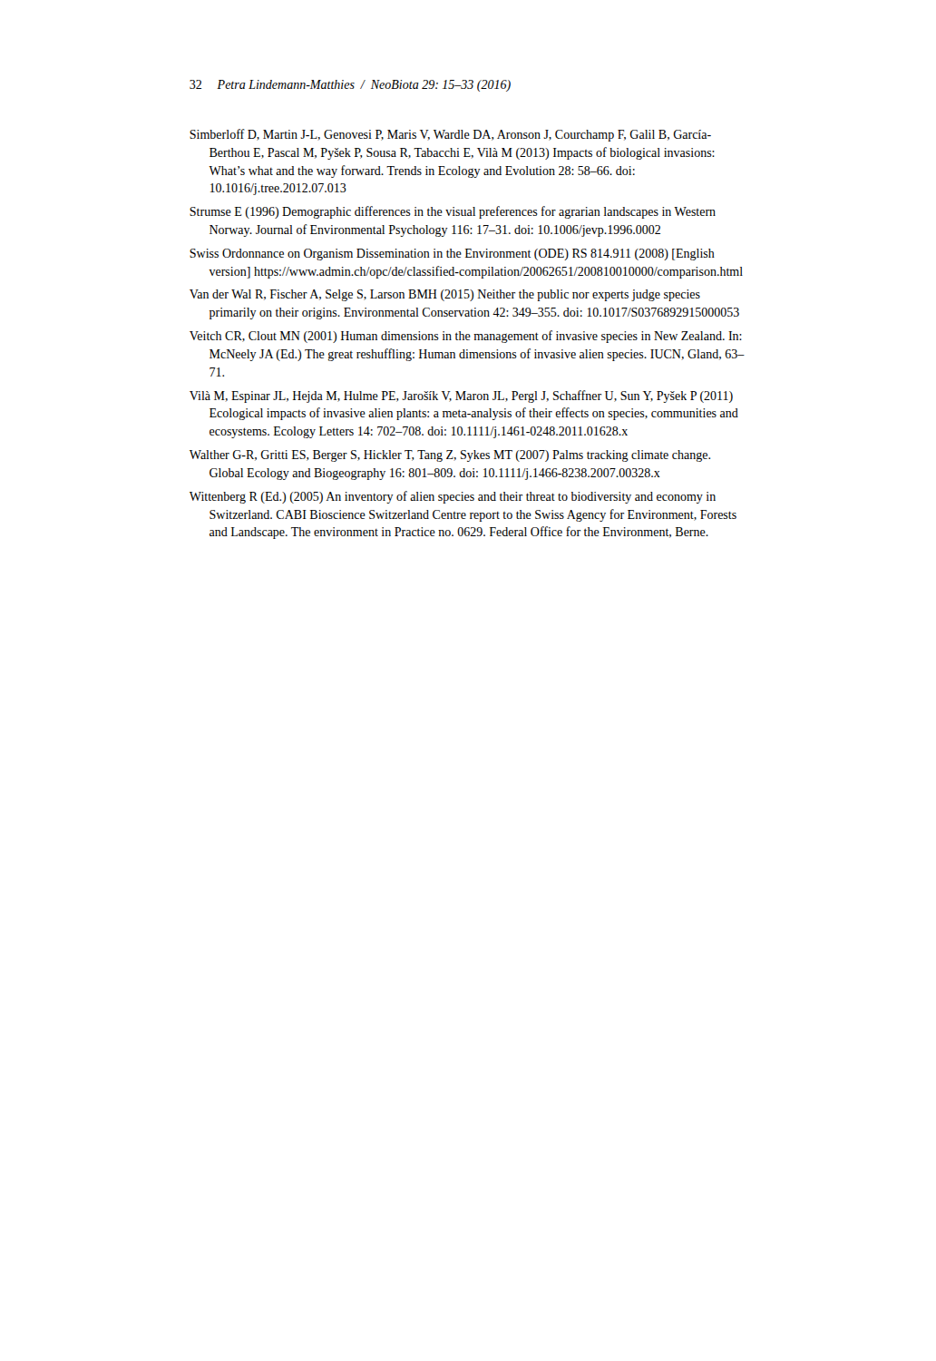32
Petra Lindemann-Matthies / NeoBiota 29: 15–33 (2016)
Simberloff D, Martin J-L, Genovesi P, Maris V, Wardle DA, Aronson J, Courchamp F, Galil B, García-Berthou E, Pascal M, Pyšek P, Sousa R, Tabacchi E, Vilà M (2013) Impacts of biological invasions: What’s what and the way forward. Trends in Ecology and Evolution 28: 58–66. doi: 10.1016/j.tree.2012.07.013
Strumse E (1996) Demographic differences in the visual preferences for agrarian landscapes in Western Norway. Journal of Environmental Psychology 116: 17–31. doi: 10.1006/jevp.1996.0002
Swiss Ordonnance on Organism Dissemination in the Environment (ODE) RS 814.911 (2008) [English version] https://www.admin.ch/opc/de/classified-compilation/20062651/200810010000/comparison.html
Van der Wal R, Fischer A, Selge S, Larson BMH (2015) Neither the public nor experts judge species primarily on their origins. Environmental Conservation 42: 349–355. doi: 10.1017/S0376892915000053
Veitch CR, Clout MN (2001) Human dimensions in the management of invasive species in New Zealand. In: McNeely JA (Ed.) The great reshuffling: Human dimensions of invasive alien species. IUCN, Gland, 63–71.
Vilà M, Espinar JL, Hejda M, Hulme PE, Jarošík V, Maron JL, Pergl J, Schaffner U, Sun Y, Pyšek P (2011) Ecological impacts of invasive alien plants: a meta-analysis of their effects on species, communities and ecosystems. Ecology Letters 14: 702–708. doi: 10.1111/j.1461-0248.2011.01628.x
Walther G-R, Gritti ES, Berger S, Hickler T, Tang Z, Sykes MT (2007) Palms tracking climate change. Global Ecology and Biogeography 16: 801–809. doi: 10.1111/j.1466-8238.2007.00328.x
Wittenberg R (Ed.) (2005) An inventory of alien species and their threat to biodiversity and economy in Switzerland. CABI Bioscience Switzerland Centre report to the Swiss Agency for Environment, Forests and Landscape. The environment in Practice no. 0629. Federal Office for the Environment, Berne.